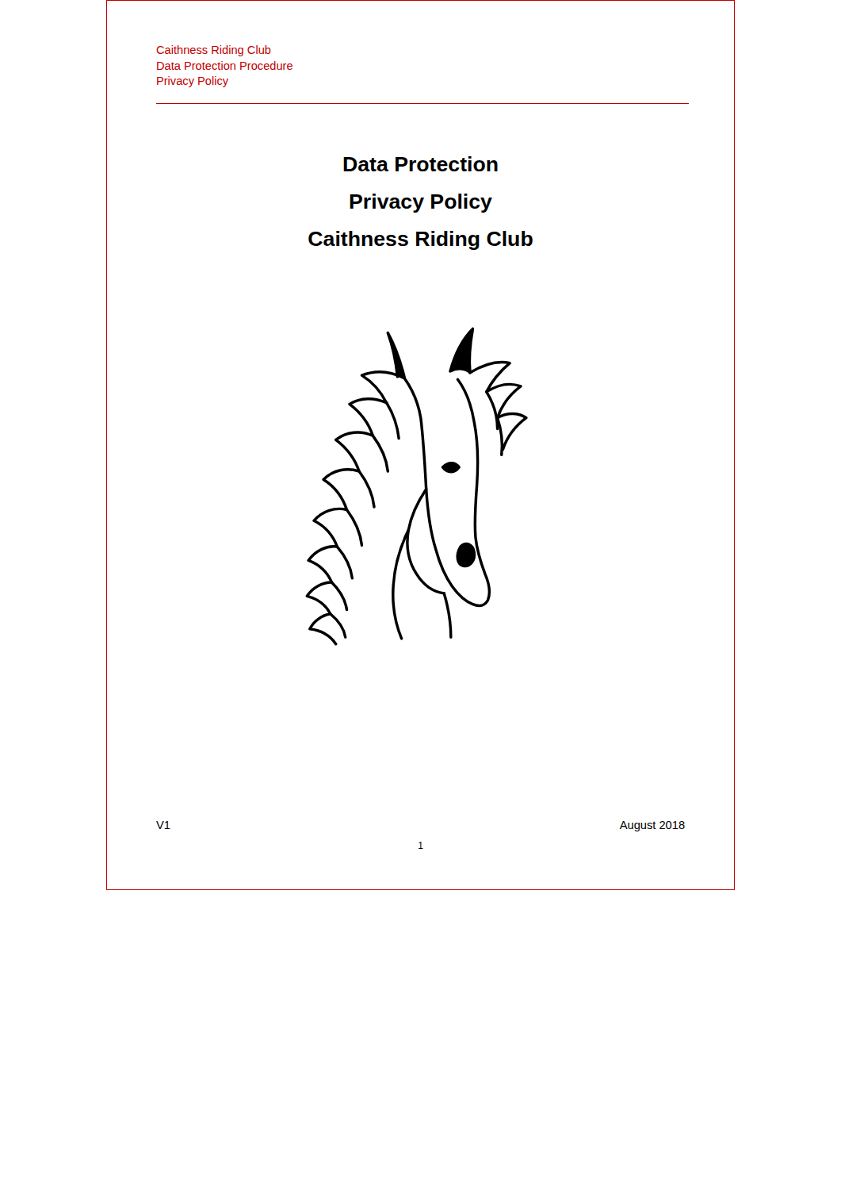Caithness Riding Club
Data Protection Procedure
Privacy Policy
Data Protection
Privacy Policy
Caithness Riding Club
V1 August 2018
1